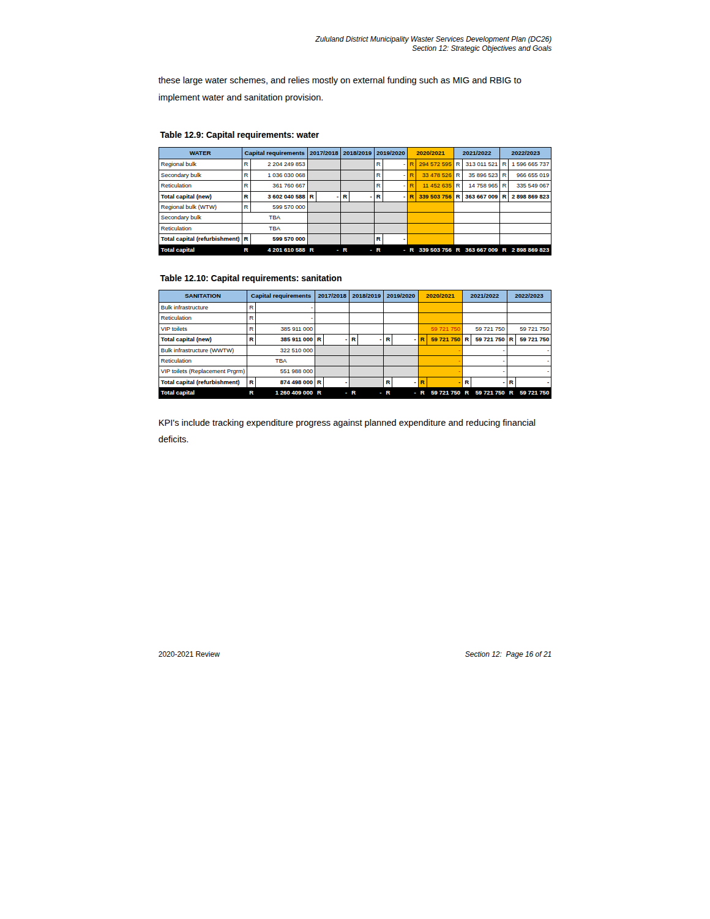Zululand District Municipality Waster Services Development Plan (DC26) Section 12: Strategic Objectives and Goals
these large water schemes, and relies mostly on external funding such as MIG and RBIG to implement water and sanitation provision.
Table 12.9: Capital requirements: water
| WATER | Capital requirements | 2017/2018 | 2018/2019 | 2019/2020 | 2020/2021 | 2021/2022 | 2022/2023 |
| --- | --- | --- | --- | --- | --- | --- | --- |
| Regional bulk | R | 2 204 249 853 | | | R | - | R | 294 572 595 | R | 313 011 521 | R | 1 596 665 737 |
| Secondary bulk | R | 1 036 030 068 | | | R | - | R | 33 478 526 | R | 35 896 523 | R | 966 655 019 |
| Reticulation | R | 361 760 667 | | | R | - | R | 11 452 635 | R | 14 758 965 | R | 335 549 067 |
| Total capital (new) | R | 3 602 040 588 | R | - | R | - | R | - | R | 339 503 756 | R | 363 667 009 | R | 2 898 869 823 |
| Regional bulk (WTW) | R | 599 570 000 | | | | | | |
| Secondary bulk | TBA | | | | | | |
| Reticulation | TBA | | | | | | |
| Total capital (refurbishment) | R | 599 570 000 | | | R | - | | | |
| Total capital | R | 4 201 610 588 | R | - | R | - | R | - | R | 339 503 756 | R | 363 667 009 | R | 2 898 869 823 |
Table 12.10: Capital requirements: sanitation
| SANITATION | Capital requirements | 2017/2018 | 2018/2019 | 2019/2020 | 2020/2021 | 2021/2022 | 2022/2023 |
| --- | --- | --- | --- | --- | --- | --- | --- |
| Bulk infrastructure | R | - | | | | | | |
| Reticulation | R | - | | | | | | |
| VIP toilets | R | 385 911 000 | | | | 59 721 750 | 59 721 750 | 59 721 750 |
| Total capital (new) | R | 385 911 000 | R | - | R | - | R | - | R | 59 721 750 | R | 59 721 750 | R | 59 721 750 |
| Bulk infrastructure (WWTW) | 322 510 000 | | | | - | - | - |
| Reticulation | TBA | | | | - | - | - |
| VIP toilets (Replacement Prgrm) | 551 988 000 | | | | - | - | - |
| Total capital (refurbishment) | R | 874 498 000 | R | - | | R | - | R | - | R | - | R | - |
| Total capital | R | 1 260 409 000 | R | - | R | - | R | - | R | 59 721 750 | R | 59 721 750 | R | 59 721 750 |
KPI's include tracking expenditure progress against planned expenditure and reducing financial deficits.
2020-2021 Review Section 12: Page 16 of 21